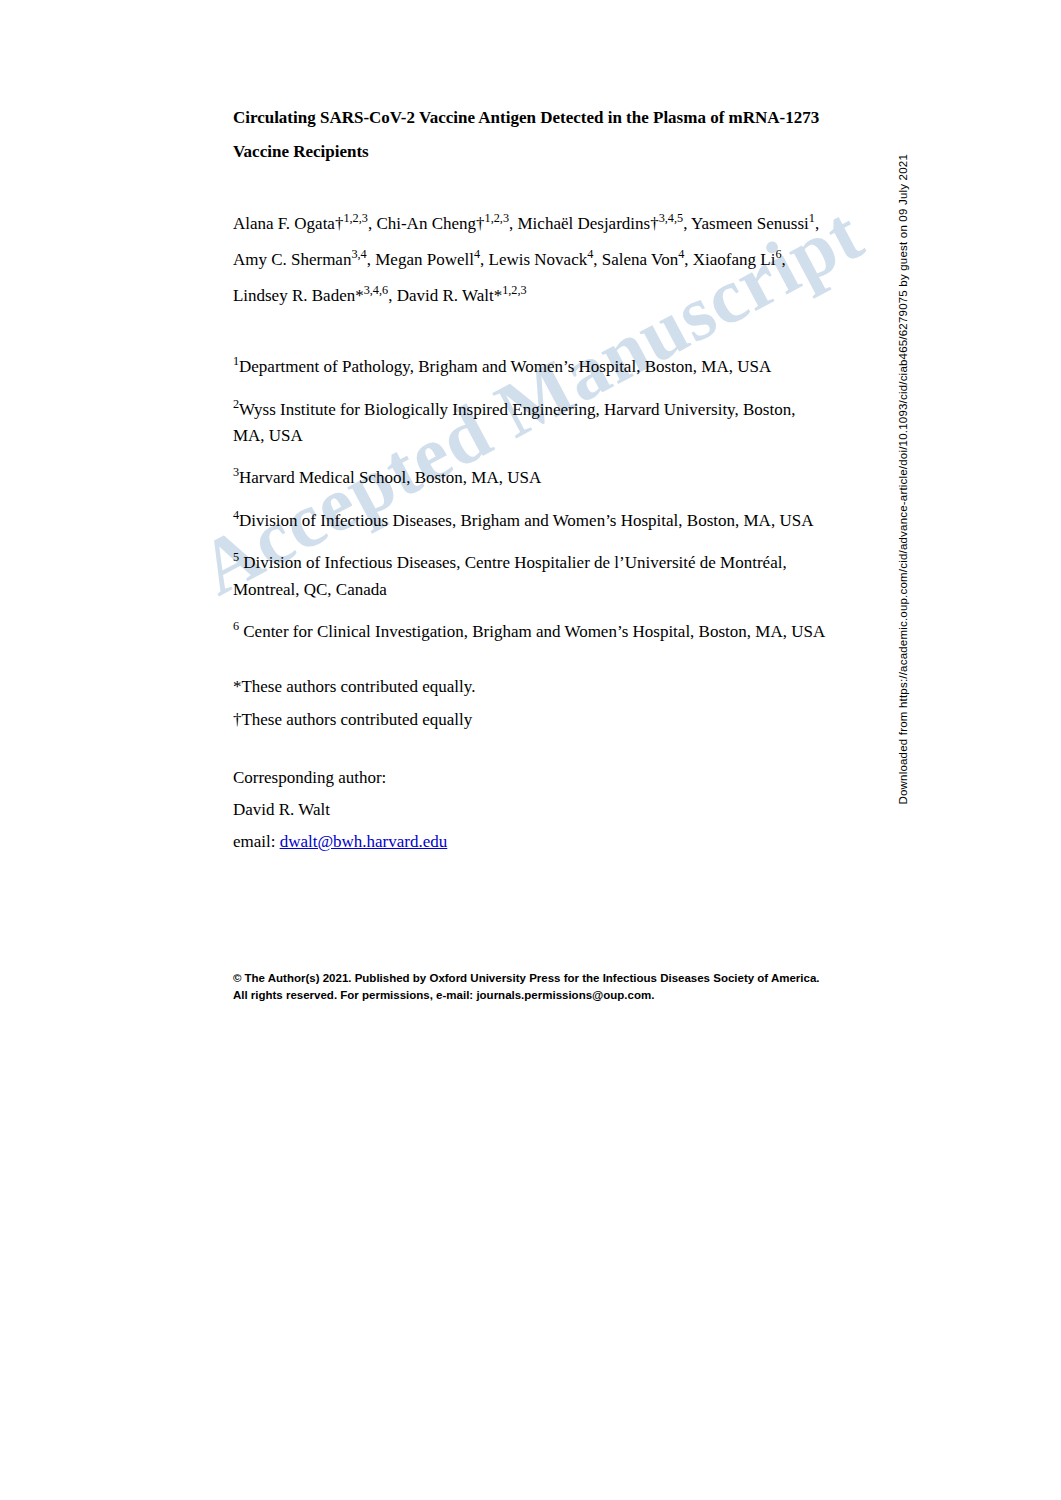Accepted Manuscript
Downloaded from https://academic.oup.com/cid/advance-article/doi/10.1093/cid/ciab465/6279075 by guest on 09 July 2021
Circulating SARS-CoV-2 Vaccine Antigen Detected in the Plasma of mRNA-1273 Vaccine Recipients
Alana F. Ogata†1,2,3, Chi-An Cheng†1,2,3, Michaël Desjardins†3,4,5, Yasmeen Senussi1, Amy C. Sherman3,4, Megan Powell4, Lewis Novack4, Salena Von4, Xiaofang Li6, Lindsey R. Baden*3,4,6, David R. Walt*1,2,3
1Department of Pathology, Brigham and Women’s Hospital, Boston, MA, USA
2Wyss Institute for Biologically Inspired Engineering, Harvard University, Boston, MA, USA
3Harvard Medical School, Boston, MA, USA
4Division of Infectious Diseases, Brigham and Women’s Hospital, Boston, MA, USA
5 Division of Infectious Diseases, Centre Hospitalier de l’Université de Montréal, Montreal, QC, Canada
6 Center for Clinical Investigation, Brigham and Women’s Hospital, Boston, MA, USA
*These authors contributed equally.
†These authors contributed equally
Corresponding author:
David R. Walt
email: dwalt@bwh.harvard.edu
© The Author(s) 2021. Published by Oxford University Press for the Infectious Diseases Society of America. All rights reserved. For permissions, e-mail: journals.permissions@oup.com.